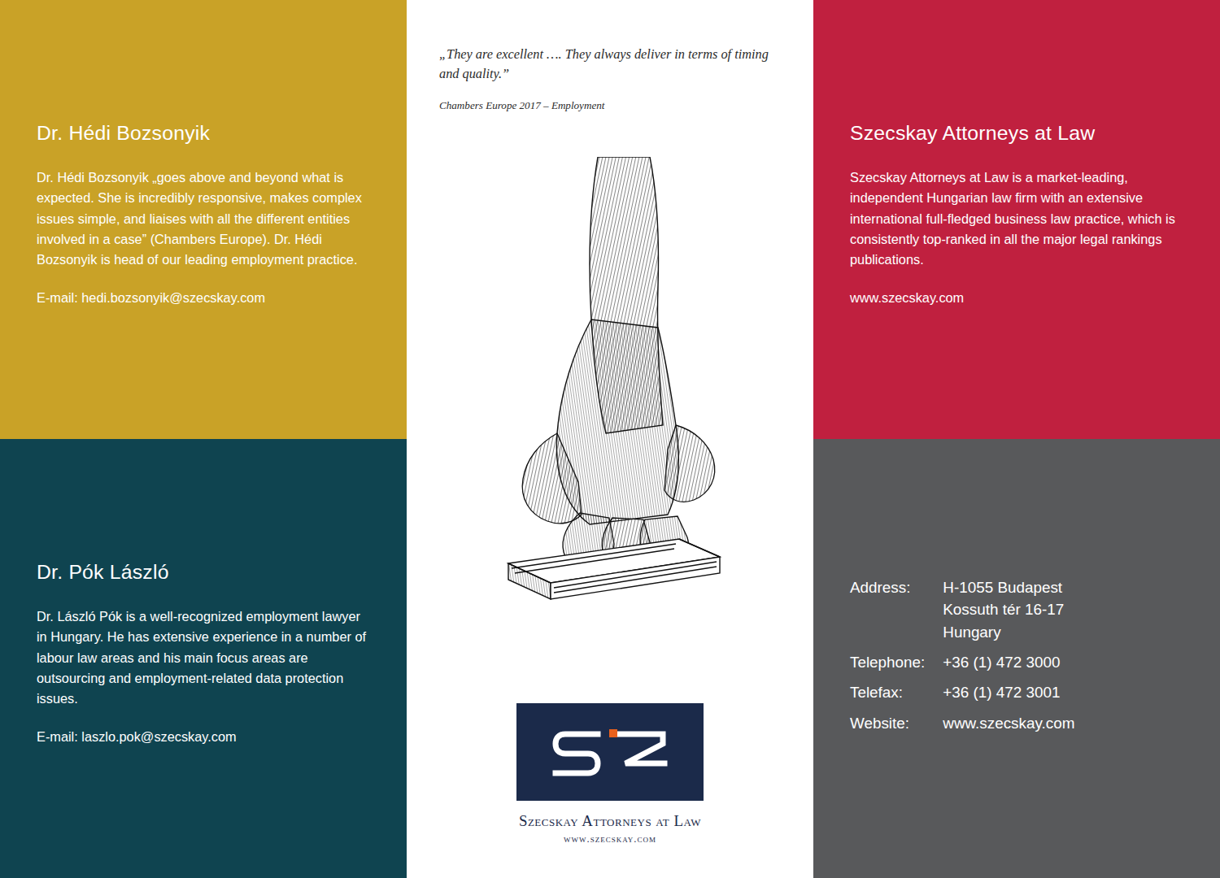Dr. Hédi Bozsonyik
Dr. Hédi Bozsonyik „goes above and beyond what is expected. She is incredibly responsive, makes complex issues simple, and liaises with all the different entities involved in a case” (Chambers Europe). Dr. Hédi Bozsonyik is head of our leading employment practice.
E-mail: hedi.bozsonyik@szecskay.com
„They are excellent …. They always deliver in terms of timing and quality.”
Chambers Europe 2017 – Employment
Szecskay Attorneys at Law
www.szecskay.com
Szecskay Attorneys at Law
Szecskay Attorneys at Law is a market-leading, independent Hungarian law firm with an extensive international full-fledged business law practice, which is consistently top-ranked in all the major legal rankings publications.
www.szecskay.com
Dr. Pók László
Dr. László Pók is a well-recognized employment lawyer in Hungary. He has extensive experience in a number of labour law areas and his main focus areas are outsourcing and employment-related data protection issues.
E-mail: laszlo.pok@szecskay.com
Address:
H-1055 Budapest Kossuth tér 16-17 Hungary
Telephone:
+36 (1) 472 3000
Telefax:
+36 (1) 472 3001
Website:
www.szecskay.com